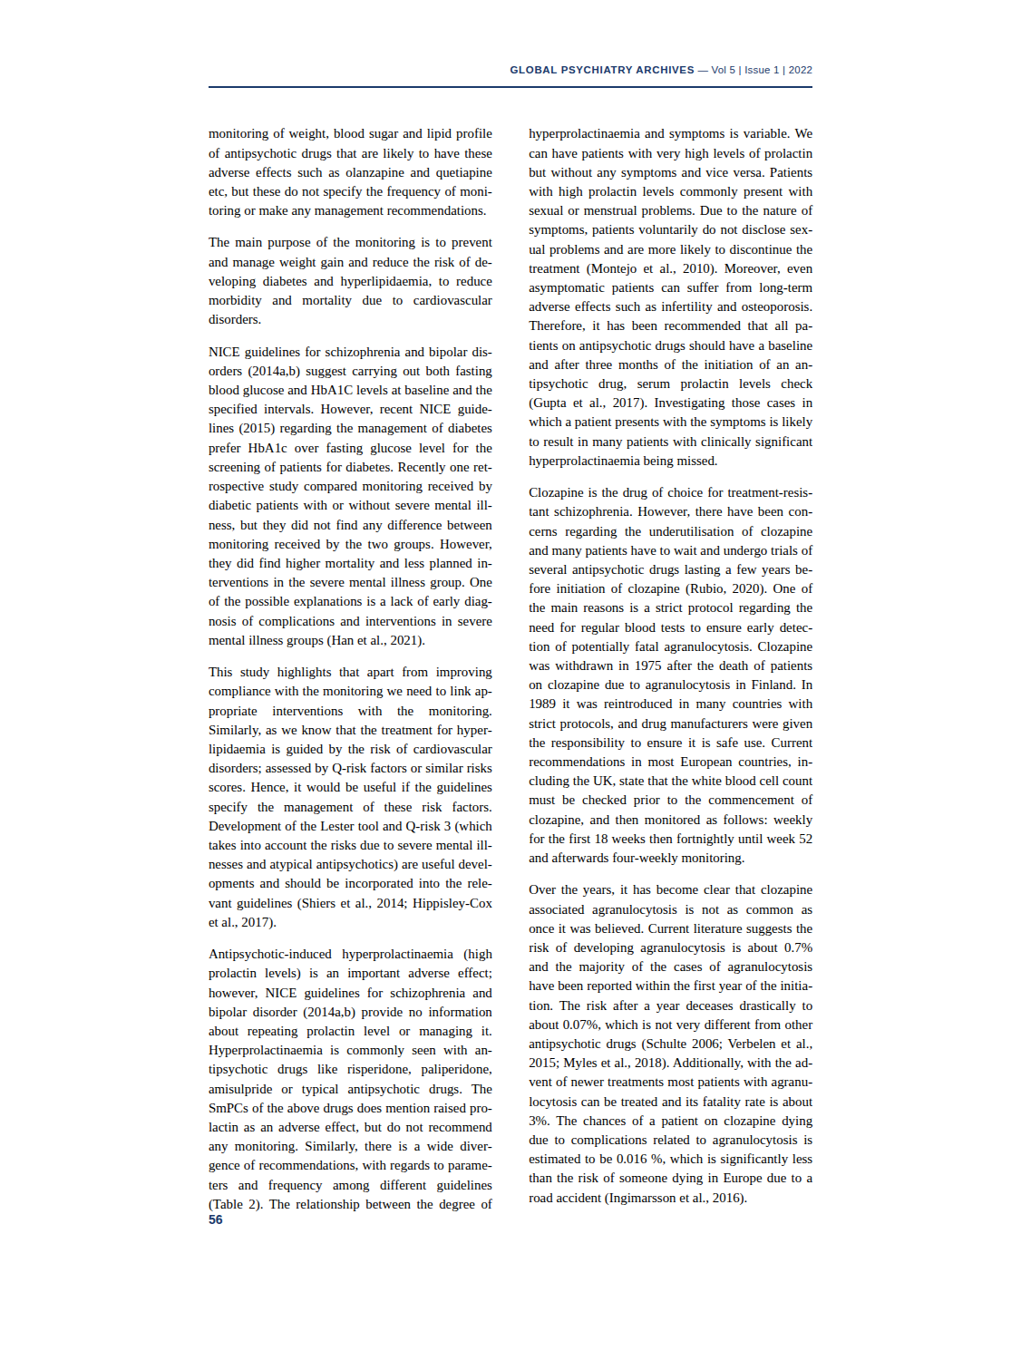GLOBAL PSYCHIATRY ARCHIVES — Vol 5 | Issue 1 | 2022
monitoring of weight, blood sugar and lipid profile of antipsychotic drugs that are likely to have these adverse effects such as olanzapine and quetiapine etc, but these do not specify the frequency of monitoring or make any management recommendations.
The main purpose of the monitoring is to prevent and manage weight gain and reduce the risk of developing diabetes and hyperlipidaemia, to reduce morbidity and mortality due to cardiovascular disorders.
NICE guidelines for schizophrenia and bipolar disorders (2014a,b) suggest carrying out both fasting blood glucose and HbA1C levels at baseline and the specified intervals. However, recent NICE guidelines (2015) regarding the management of diabetes prefer HbA1c over fasting glucose level for the screening of patients for diabetes. Recently one retrospective study compared monitoring received by diabetic patients with or without severe mental illness, but they did not find any difference between monitoring received by the two groups. However, they did find higher mortality and less planned interventions in the severe mental illness group. One of the possible explanations is a lack of early diagnosis of complications and interventions in severe mental illness groups (Han et al., 2021).
This study highlights that apart from improving compliance with the monitoring we need to link appropriate interventions with the monitoring. Similarly, as we know that the treatment for hyperlipidaemia is guided by the risk of cardiovascular disorders; assessed by Q-risk factors or similar risks scores. Hence, it would be useful if the guidelines specify the management of these risk factors. Development of the Lester tool and Q-risk 3 (which takes into account the risks due to severe mental illnesses and atypical antipsychotics) are useful developments and should be incorporated into the relevant guidelines (Shiers et al., 2014; Hippisley-Cox et al., 2017).
Antipsychotic-induced hyperprolactinaemia (high prolactin levels) is an important adverse effect; however, NICE guidelines for schizophrenia and bipolar disorder (2014a,b) provide no information about repeating prolactin level or managing it. Hyperprolactinaemia is commonly seen with antipsychotic drugs like risperidone, paliperidone, amisulpride or typical antipsychotic drugs. The SmPCs of the above drugs does mention raised prolactin as an adverse effect, but do not recommend any monitoring. Similarly, there is a wide divergence of recommendations, with regards to parameters and frequency among different guidelines (Table 2). The relationship between the degree of hyperprolactinaemia and symptoms is variable. We can have patients with very high levels of prolactin but without any symptoms and vice versa. Patients with high prolactin levels commonly present with sexual or menstrual problems. Due to the nature of symptoms, patients voluntarily do not disclose sexual problems and are more likely to discontinue the treatment (Montejo et al., 2010). Moreover, even asymptomatic patients can suffer from long-term adverse effects such as infertility and osteoporosis. Therefore, it has been recommended that all patients on antipsychotic drugs should have a baseline and after three months of the initiation of an antipsychotic drug, serum prolactin levels check (Gupta et al., 2017). Investigating those cases in which a patient presents with the symptoms is likely to result in many patients with clinically significant hyperprolactinaemia being missed.
Clozapine is the drug of choice for treatment-resistant schizophrenia. However, there have been concerns regarding the underutilisation of clozapine and many patients have to wait and undergo trials of several antipsychotic drugs lasting a few years before initiation of clozapine (Rubio, 2020). One of the main reasons is a strict protocol regarding the need for regular blood tests to ensure early detection of potentially fatal agranulocytosis. Clozapine was withdrawn in 1975 after the death of patients on clozapine due to agranulocytosis in Finland. In 1989 it was reintroduced in many countries with strict protocols, and drug manufacturers were given the responsibility to ensure it is safe use. Current recommendations in most European countries, including the UK, state that the white blood cell count must be checked prior to the commencement of clozapine, and then monitored as follows: weekly for the first 18 weeks then fortnightly until week 52 and afterwards four-weekly monitoring.
Over the years, it has become clear that clozapine associated agranulocytosis is not as common as once it was believed. Current literature suggests the risk of developing agranulocytosis is about 0.7% and the majority of the cases of agranulocytosis have been reported within the first year of the initiation. The risk after a year deceases drastically to about 0.07%, which is not very different from other antipsychotic drugs (Schulte 2006; Verbelen et al., 2015; Myles et al., 2018). Additionally, with the advent of newer treatments most patients with agranulocytosis can be treated and its fatality rate is about 3%. The chances of a patient on clozapine dying due to complications related to agranulocytosis is estimated to be 0.016 %, which is significantly less than the risk of someone dying in Europe due to a road accident (Ingimarsson et al., 2016).
56